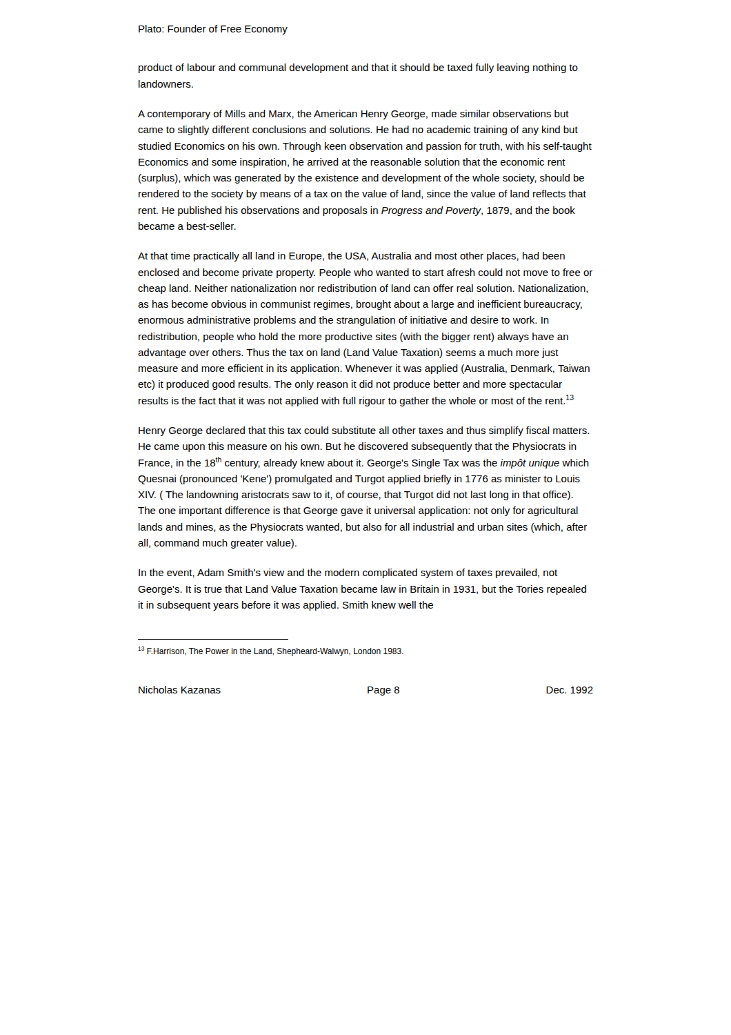Plato: Founder of Free Economy
product of labour and communal development and that it should be taxed fully leaving nothing to landowners.
A contemporary of Mills and Marx, the American Henry George, made similar observations but came to slightly different conclusions and solutions. He had no academic training of any kind but studied Economics on his own. Through keen observation and passion for truth, with his self-taught Economics and some inspiration, he arrived at the reasonable solution that the economic rent (surplus), which was generated by the existence and development of the whole society, should be rendered to the society by means of a tax on the value of land, since the value of land reflects that rent. He published his observations and proposals in Progress and Poverty, 1879, and the book became a best-seller.
At that time practically all land in Europe, the USA, Australia and most other places, had been enclosed and become private property. People who wanted to start afresh could not move to free or cheap land. Neither nationalization nor redistribution of land can offer real solution. Nationalization, as has become obvious in communist regimes, brought about a large and inefficient bureaucracy, enormous administrative problems and the strangulation of initiative and desire to work. In redistribution, people who hold the more productive sites (with the bigger rent) always have an advantage over others. Thus the tax on land (Land Value Taxation) seems a much more just measure and more efficient in its application. Whenever it was applied (Australia, Denmark, Taiwan etc) it produced good results. The only reason it did not produce better and more spectacular results is the fact that it was not applied with full rigour to gather the whole or most of the rent.13
Henry George declared that this tax could substitute all other taxes and thus simplify fiscal matters. He came upon this measure on his own. But he discovered subsequently that the Physiocrats in France, in the 18th century, already knew about it. George's Single Tax was the impôt unique which Quesnai (pronounced 'Kene') promulgated and Turgot applied briefly in 1776 as minister to Louis XIV. ( The landowning aristocrats saw to it, of course, that Turgot did not last long in that office). The one important difference is that George gave it universal application: not only for agricultural lands and mines, as the Physiocrats wanted, but also for all industrial and urban sites (which, after all, command much greater value).
In the event, Adam Smith's view and the modern complicated system of taxes prevailed, not George's. It is true that Land Value Taxation became law in Britain in 1931, but the Tories repealed it in subsequent years before it was applied. Smith knew well the
13 F.Harrison, The Power in the Land, Shepheard-Walwyn, London 1983.
Nicholas Kazanas Page 8 Dec. 1992